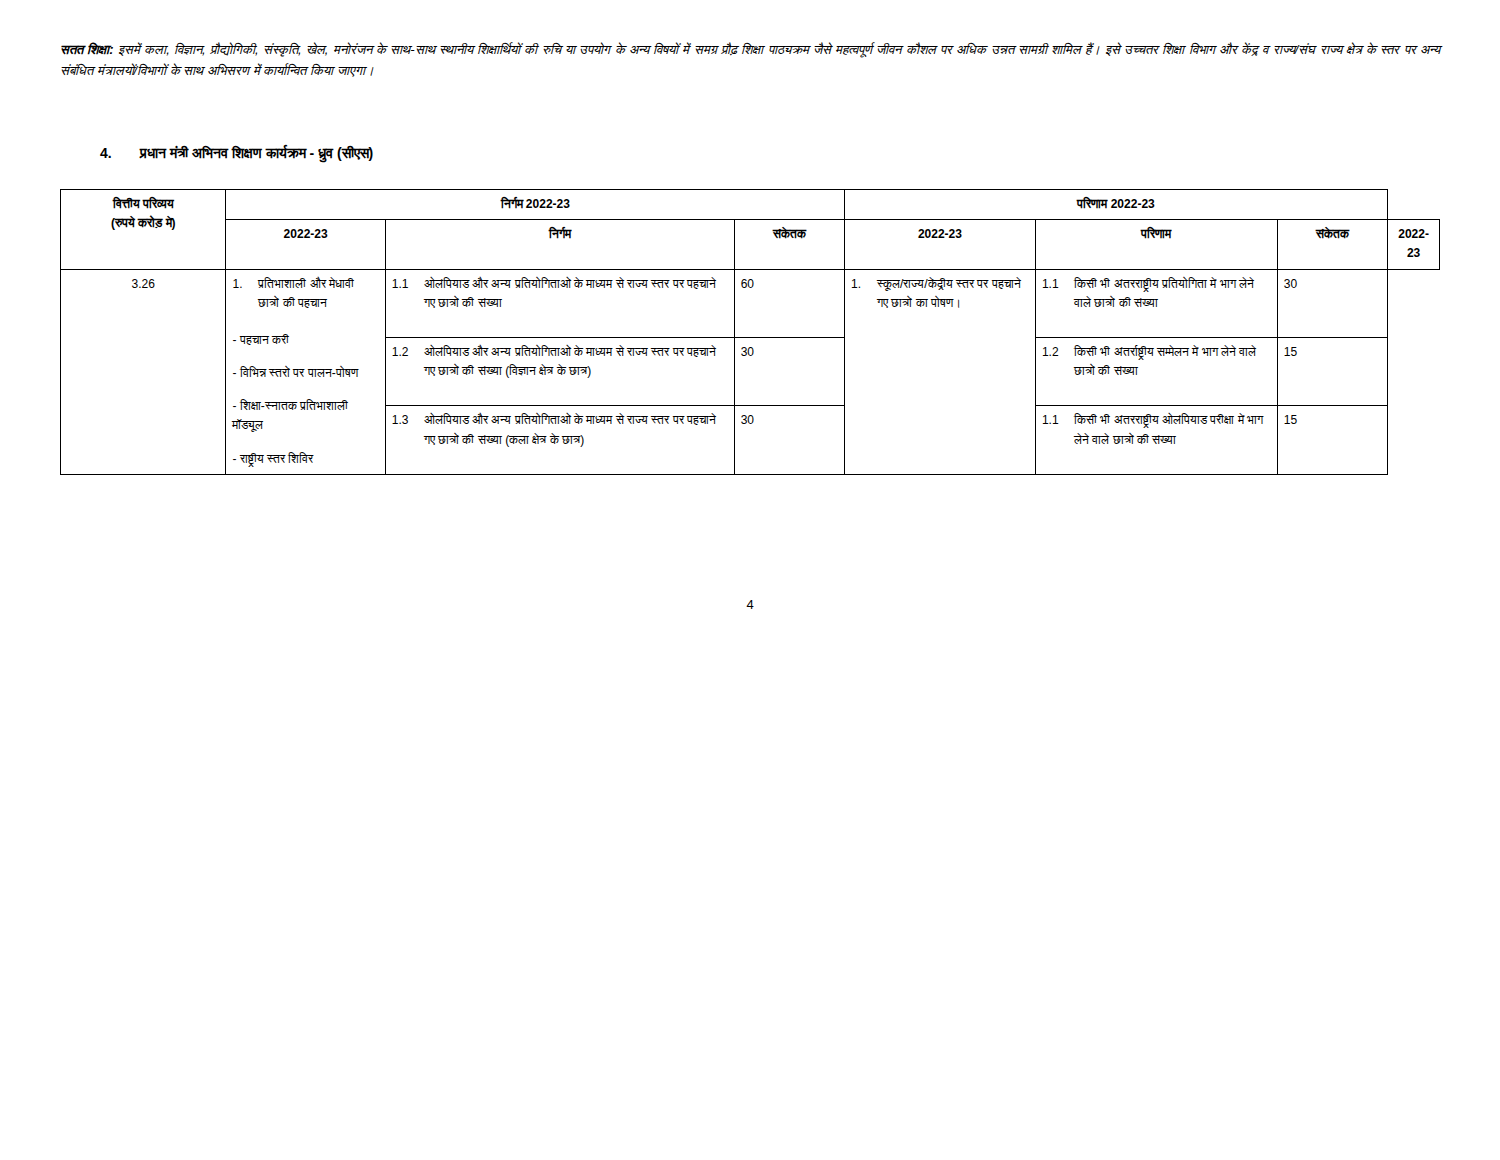सतत शिक्षा: इसमें कला, विज्ञान, प्रौद्योगिकी, संस्कृति, खेल, मनोरंजन के साथ-साथ स्थानीय शिक्षार्थियों की रुचि या उपयोग के अन्य विषयों में समग्र प्रौढ़ शिक्षा पाठ्यक्रम जैसे महत्वपूर्ण जीवन कौशल पर अधिक उन्नत सामग्री शामिल हैं। इसे उच्चतर शिक्षा विभाग और केंद्र व राज्य/संघ राज्य क्षेत्र के स्तर पर अन्य संबंधित मंत्रालयों/विभागों के साथ अभिसरण में कार्यान्वित किया जाएगा।
4. प्रधान मंत्री अभिनव शिक्षण कार्यक्रम - ध्रुव (सीएस)
| वित्तीय परिव्यय (रुपये करोड़ में) | निर्गम 2022-23 | परिणाम 2022-23 |
| --- | --- | --- |
| 2022-23 | निर्गम | संकेतक | 2022-23 | परिणाम | संकेतक | 2022-23 |
| 3.26 | / 1. / प्रतिभाशाली और मेधावी छात्रों की पहचान / - पहचान करी - विभिन्न स्तरों पर पालन-पोषण - शिक्षा-स्नातक प्रतिभाशाली मॉड्यूल - राष्ट्रीय स्तर शिविर | / 1.1 / ओलंपियाड और अन्य प्रतियोगिताओं के माध्यम से राज्य स्तर पर पहचाने गए छात्रों की संख्या / | 60 | / 1. / स्कूल/राज्य/केंद्रीय स्तर पर पहचाने गए छात्रों का पोषण। / | / 1.1 / किसी भी अंतरराष्ट्रीय प्रतियोगिता में भाग लेने वाले छात्रों की संख्या / | 30 |
| / 1.2 / ओलंपियाड और अन्य प्रतियोगिताओं के माध्यम से राज्य स्तर पर पहचाने गए छात्रों की संख्या (विज्ञान क्षेत्र के छात्र) / | 30 | / 1.2 / किसी भी अंतर्राष्ट्रीय सम्मेलन में भाग लेने वाले छात्रों की संख्या / | 15 |
| / 1.3 / ओलंपियाड और अन्य प्रतियोगिताओं के माध्यम से राज्य स्तर पर पहचाने गए छात्रों की संख्या (कला क्षेत्र के छात्र) / | 30 | / 1.1 / किसी भी अंतरराष्ट्रीय ओलंपियाड परीक्षा में भाग लेने वाले छात्रों की संख्या / | 15 |
4